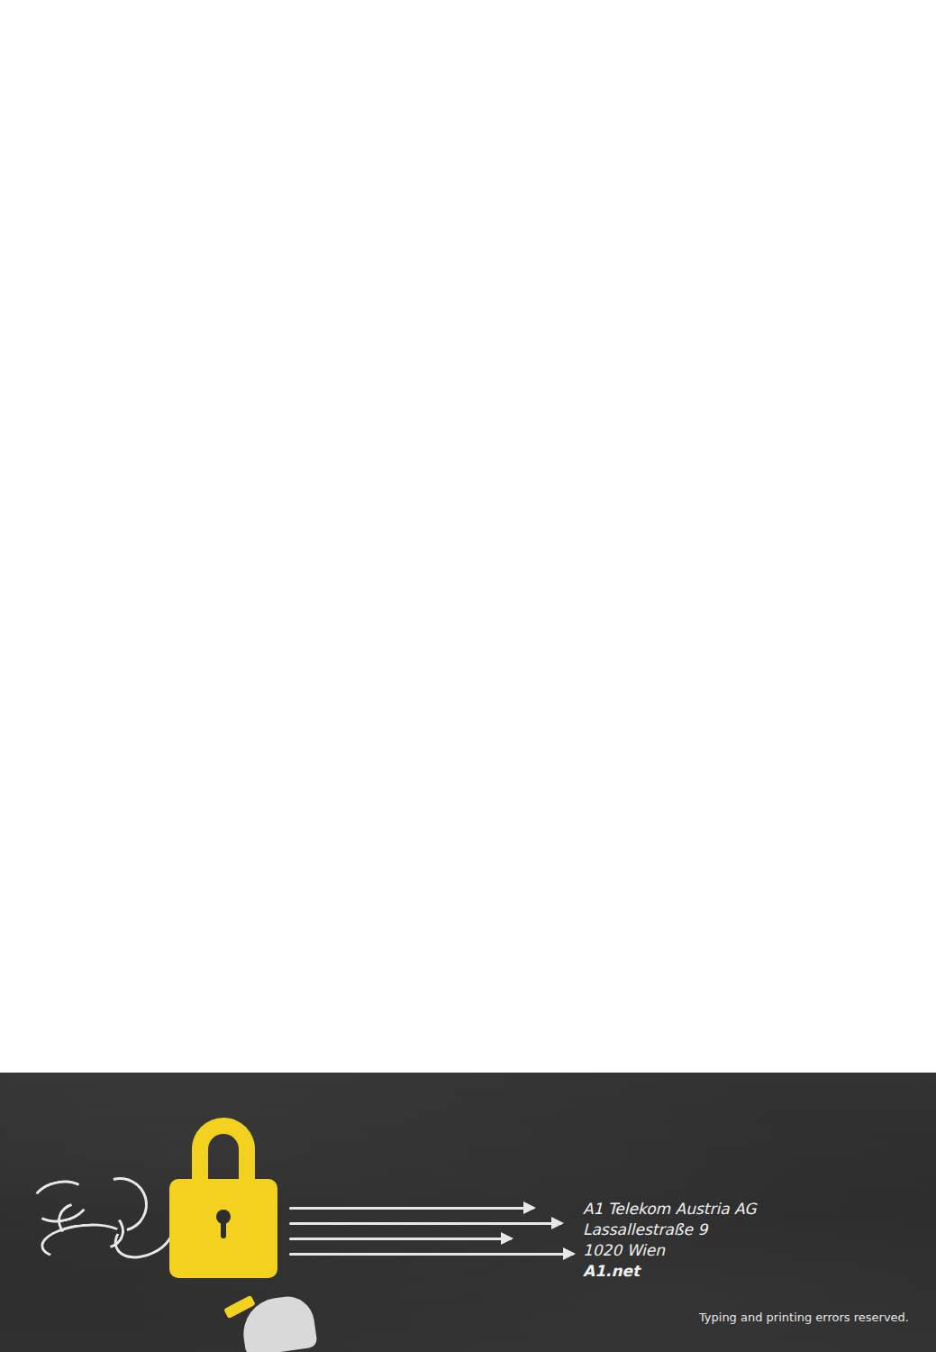A1 Telekom Austria AG
Lassallestraße 9
1020 Wien
A1.net
Typing and printing errors reserved.